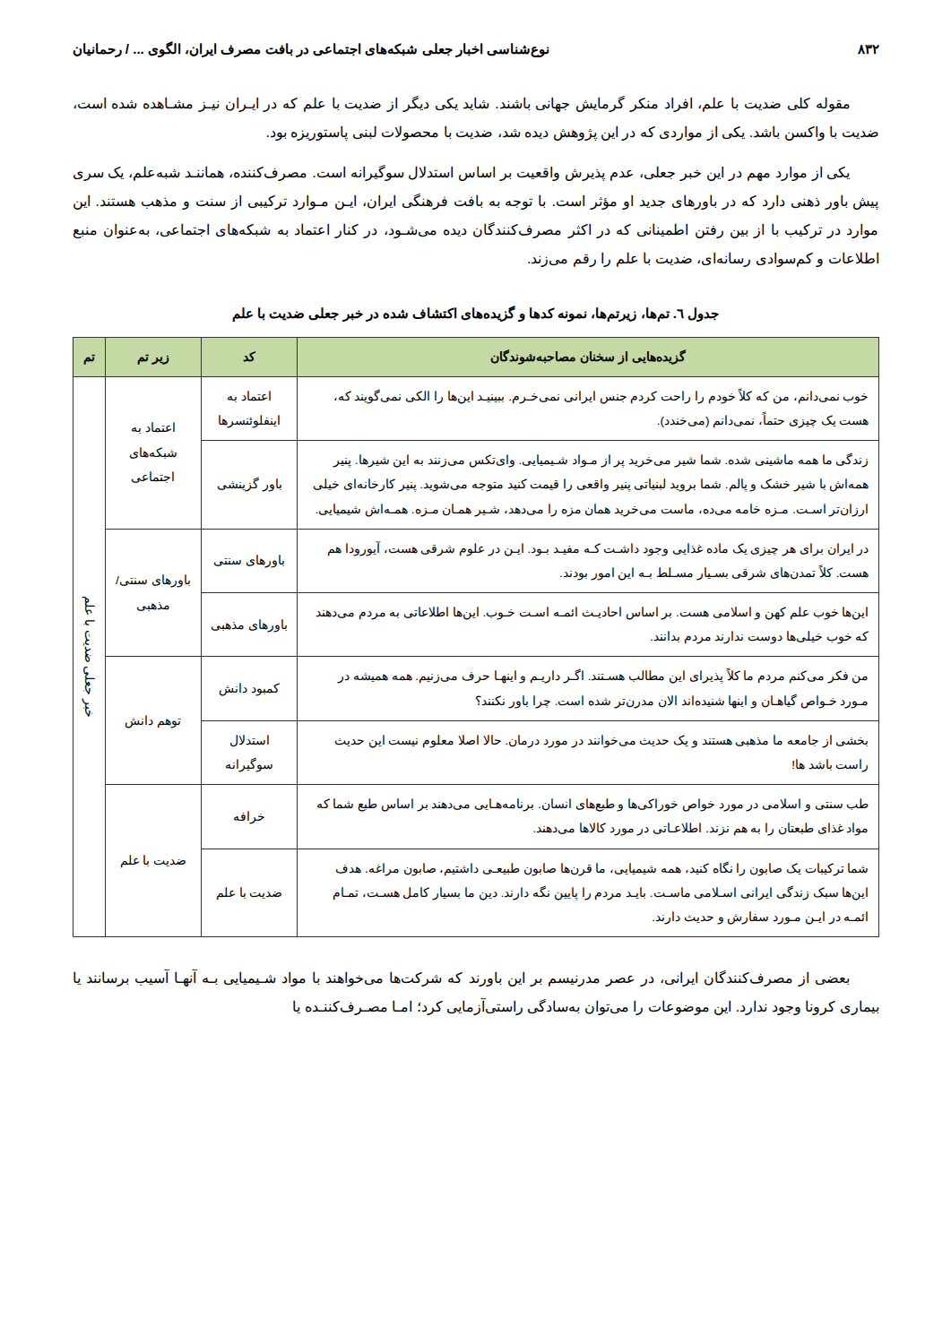۸۳۲ نوع‌شناسی اخبار جعلی شبکه‌های اجتماعی در بافت مصرف ایران، الگوی ... / رحمانیان
مقوله کلی ضدیت با علم، افراد منکر گرمایش جهانی باشند. شاید یکی دیگر از ضدیت با علم که در ایـران نیـز مشـاهده شده است، ضدیت با واکسن باشد. یکی از مواردی که در این پژوهش دیده شد، ضدیت با محصولات لبنی پاستوریزه بود.
یکی از موارد مهم در این خبر جعلی، عدم پذیرش واقعیت بر اساس استدلال سوگیرانه است. مصرف‌کننده، هماننـد شبه‌علم، یک سری پیش باور ذهنی دارد که در باورهای جدید او مؤثر است. با توجه به بافت فرهنگی ایران، ایـن مـوارد ترکیبی از سنت و مذهب هستند. این موارد در ترکیب با از بین رفتن اطمینانی که در اکثر مصرف‌کنندگان دیده می‌شـود، در کنار اعتماد به شبکه‌های اجتماعی، به‌عنوان منبع اطلاعات و کم‌سوادی رسانه‌ای، ضدیت با علم را رقم می‌زند.
جدول ٦. تم‌ها، زیرتم‌ها، نمونه کدها و گزیده‌های اکتشاف شده در خبر جعلی ضدیت با علم
| گزیده‌هایی از سخنان مصاحبه‌شوندگان | کد | زیر تم | تم |
| --- | --- | --- | --- |
| خوب نمی‌دانم، من که کلاً خودم را راحت کردم جنس ایرانی نمی‌خـرم. ببینیـد این‌ها را الکی نمی‌گویند که، هست یک چیزی حتماً، نمی‌دانم (می‌خندد). | اعتماد به اینفلوئنسرها | اعتماد به شبکه‌های اجتماعی | خبر جعلی ضدیت با علم |
| زندگی ما همه ماشینی شده. شما شیر می‌خرید پر از مـواد شـیمیایی. وای‌تکس می‌زنند به این شیرها. پنیر همه‌اش با شیر خشک و پالم. شما بروید لبنیاتی پنیر واقعی را قیمت کنید متوجه می‌شوید. پنیر کارخانه‌ای خیلی ارزان‌تر اسـت. مـزه خامه می‌ده، ماست می‌خرید همان مزه را می‌دهد، شـیر همـان مـزه. همـه‌اش شیمیایی. | باور گزینشی |
| در ایران برای هر چیزی یک ماده غذایی وجود داشـت کـه مفیـد بـود. ایـن در علوم شرقی هست، آیورودا هم هست. کلاً تمدن‌های شرقی بسـیار مسـلط بـه این امور بودند. | باورهای سنتی | باورهای سنتی/مذهبی |
| این‌ها خوب علم کهن و اسلامی هست. بر اساس احادیـث ائمـه اسـت خـوب. این‌ها اطلاعاتی به مردم می‌دهند که خوب خیلی‌ها دوست ندارند مردم بدانند. | باورهای مذهبی |
| من فکر می‌کنم مردم ما کلاً پذیرای این مطالب هسـتند. اگـر داریـم و اینهـا حرف می‌زنیم. همه همیشه در مـورد خـواص گیاهـان و اینها شنیده‌اند الان مدرن‌تر شده است. چرا باور نکنند؟ | کمبود دانش | توهم دانش |
| بخشی از جامعه ما مذهبی هستند و یک حدیث می‌خوانند در مورد درمان. حالا اصلا معلوم نیست این حدیث راست باشد ها! | استدلال سوگیرانه |
| طب سنتی و اسلامی در مورد خواص خوراکی‌ها و طبع‌های انسان. برنامه‌هـایی می‌دهند بر اساس طبع شما که مواد غذای طبعتان را به هم نزند. اطلاعـاتی در مورد کالاها می‌دهند. | خرافه | ضدیت با علم |
| شما ترکیبات یک صابون را نگاه کنید، همه شیمیایی، ما قرن‌ها صابون طبیعـی داشتیم، صابون مراغه. هدف این‌ها سبک زندگی ایرانی اسـلامی ماسـت. بایـد مردم را پایین نگه دارند. دین ما بسیار کامل هسـت، تمـام ائمـه در ایـن مـورد سفارش و حدیث دارند. | ضدیت با علم |
بعضی از مصرف‌کنندگان ایرانی، در عصر مدرنیسم بر این باورند که شرکت‌ها می‌خواهند با مواد شـیمیایی بـه آنهـا آسیب برسانند یا بیماری کرونا وجود ندارد. این موضوعات را می‌توان به‌سادگی راستی‌آزمایی کرد؛ امـا مصـرف‌کننـده یا